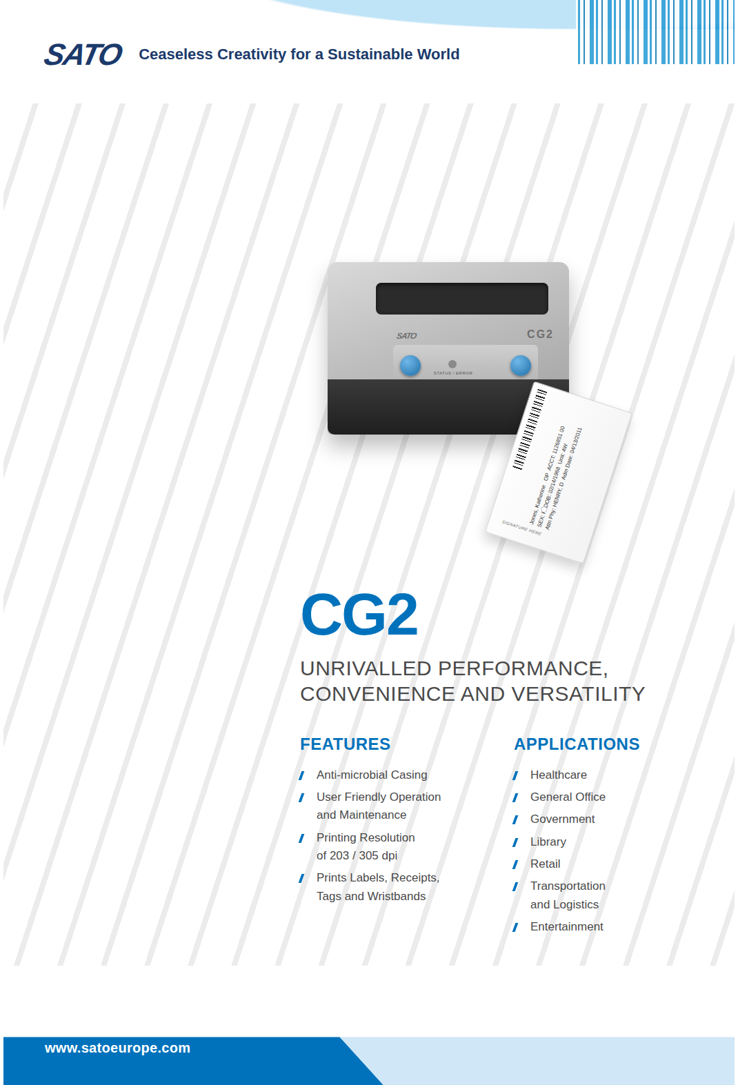SATO
Ceaseless Creativity for a Sustainable World
SATO
CG2
POWER
STATUS / ERROR
FEED / LINE
Jones, Katherine OP ACCT: 1126851 00
SEX: F DOB: 02/14/1968 Unit: 4W
Attn Phy: HENRY, D Adm Date: 04/13/2011
SIGNATURE HERE
CG2
Unrivalled Performance,
Convenience and Versatility
Features
Anti-microbial Casing
User Friendly Operation
and Maintenance
Printing Resolution
of 203 / 305 dpi
Prints Labels, Receipts,
Tags and Wristbands
Applications
Healthcare
General Office
Government
Library
Retail
Transportation
and Logistics
Entertainment
www.satoeurope.com